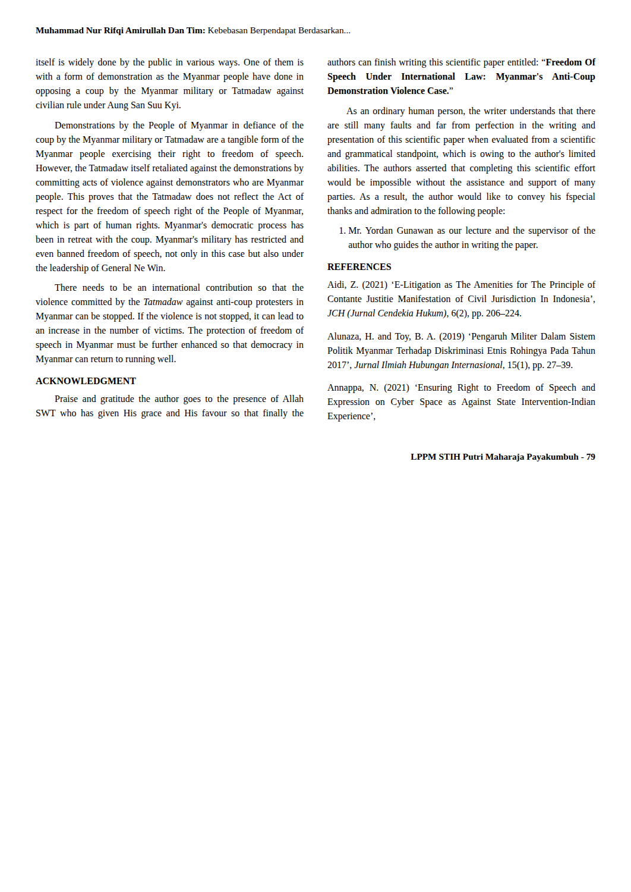Muhammad Nur Rifqi Amirullah Dan Tim: Kebebasan Berpendapat Berdasarkan...
itself is widely done by the public in various ways. One of them is with a form of demonstration as the Myanmar people have done in opposing a coup by the Myanmar military or Tatmadaw against civilian rule under Aung San Suu Kyi.
Demonstrations by the People of Myanmar in defiance of the coup by the Myanmar military or Tatmadaw are a tangible form of the Myanmar people exercising their right to freedom of speech. However, the Tatmadaw itself retaliated against the demonstrations by committing acts of violence against demonstrators who are Myanmar people. This proves that the Tatmadaw does not reflect the Act of respect for the freedom of speech right of the People of Myanmar, which is part of human rights. Myanmar's democratic process has been in retreat with the coup. Myanmar's military has restricted and even banned freedom of speech, not only in this case but also under the leadership of General Ne Win.
There needs to be an international contribution so that the violence committed by the Tatmadaw against anti-coup protesters in Myanmar can be stopped. If the violence is not stopped, it can lead to an increase in the number of victims. The protection of freedom of speech in Myanmar must be further enhanced so that democracy in Myanmar can return to running well.
Acknowledgment
Praise and gratitude the author goes to the presence of Allah SWT who has given His grace and His favour so that finally the authors can finish writing this scientific paper entitled: “Freedom Of Speech Under International Law: Myanmar's Anti-Coup Demonstration Violence Case.”
As an ordinary human person, the writer understands that there are still many faults and far from perfection in the writing and presentation of this scientific paper when evaluated from a scientific and grammatical standpoint, which is owing to the author's limited abilities. The authors asserted that completing this scientific effort would be impossible without the assistance and support of many parties. As a result, the author would like to convey his fspecial thanks and admiration to the following people:
Mr. Yordan Gunawan as our lecture and the supervisor of the author who guides the author in writing the paper.
References
Aidi, Z. (2021) ‘E-Litigation as The Amenities for The Principle of Contante Justitie Manifestation of Civil Jurisdiction In Indonesia’, JCH (Jurnal Cendekia Hukum), 6(2), pp. 206–224.
Alunaza, H. and Toy, B. A. (2019) ‘Pengaruh Militer Dalam Sistem Politik Myanmar Terhadap Diskriminasi Etnis Rohingya Pada Tahun 2017’, Jurnal Ilmiah Hubungan Internasional, 15(1), pp. 27–39.
Annappa, N. (2021) ‘Ensuring Right to Freedom of Speech and Expression on Cyber Space as Against State Intervention-Indian Experience’,
LPPM STIH Putri Maharaja Payakumbuh - 79